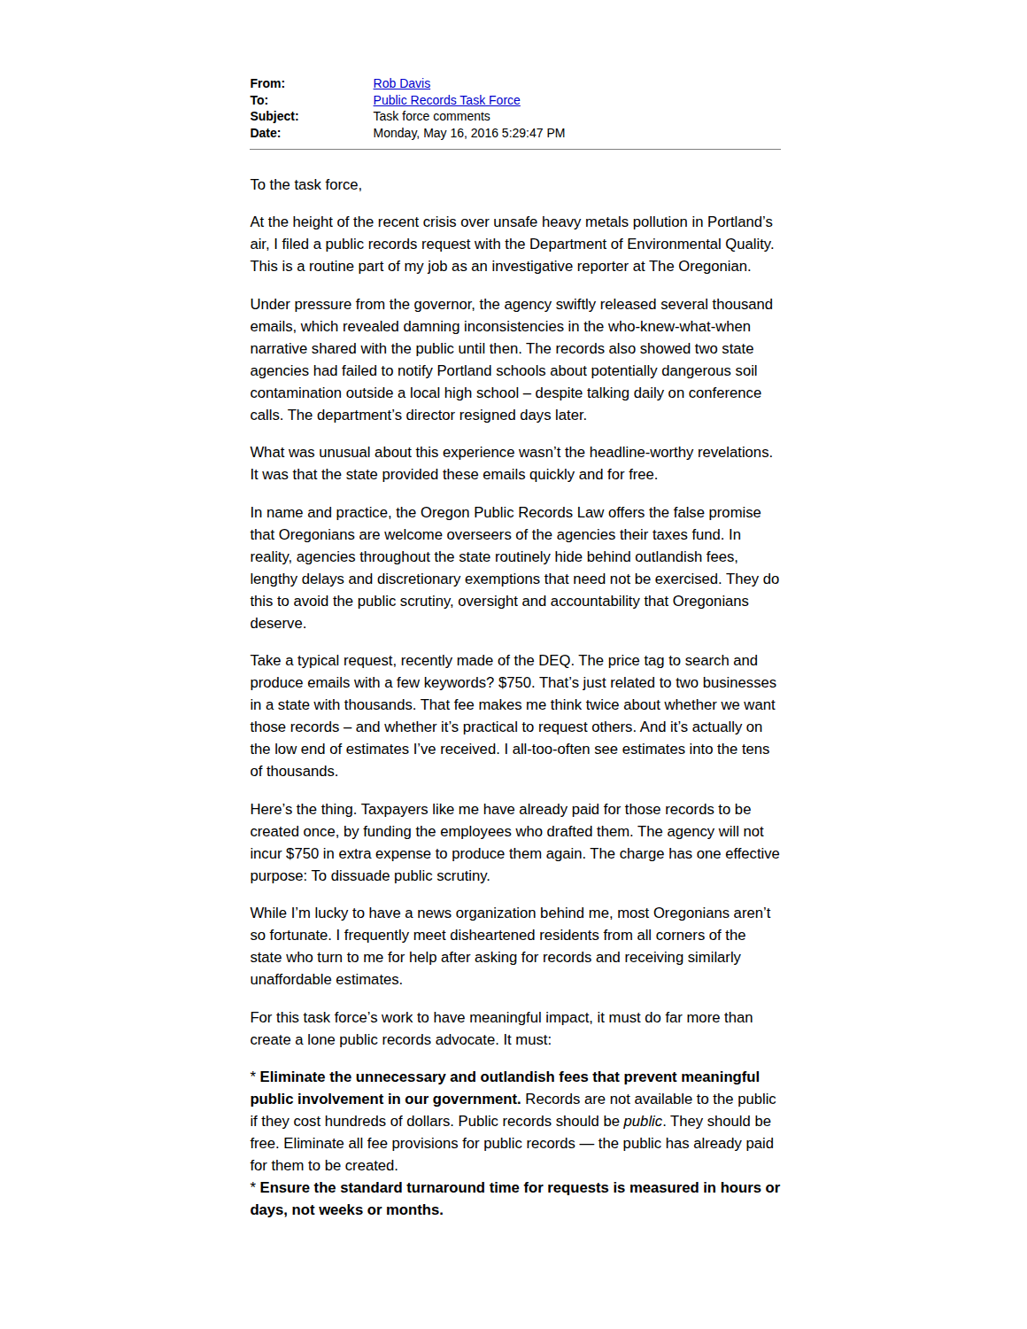| From: | Rob Davis |
| To: | Public Records Task Force |
| Subject: | Task force comments |
| Date: | Monday, May 16, 2016 5:29:47 PM |
To the task force,
At the height of the recent crisis over unsafe heavy metals pollution in Portland’s air, I filed a public records request with the Department of Environmental Quality. This is a routine part of my job as an investigative reporter at The Oregonian.
Under pressure from the governor, the agency swiftly released several thousand emails, which revealed damning inconsistencies in the who-knew-what-when narrative shared with the public until then. The records also showed two state agencies had failed to notify Portland schools about potentially dangerous soil contamination outside a local high school – despite talking daily on conference calls. The department’s director resigned days later.
What was unusual about this experience wasn’t the headline-worthy revelations. It was that the state provided these emails quickly and for free.
In name and practice, the Oregon Public Records Law offers the false promise that Oregonians are welcome overseers of the agencies their taxes fund. In reality, agencies throughout the state routinely hide behind outlandish fees, lengthy delays and discretionary exemptions that need not be exercised. They do this to avoid the public scrutiny, oversight and accountability that Oregonians deserve.
Take a typical request, recently made of the DEQ. The price tag to search and produce emails with a few keywords? $750. That’s just related to two businesses in a state with thousands. That fee makes me think twice about whether we want those records – and whether it’s practical to request others. And it’s actually on the low end of estimates I’ve received. I all-too-often see estimates into the tens of thousands.
Here’s the thing. Taxpayers like me have already paid for those records to be created once, by funding the employees who drafted them. The agency will not incur $750 in extra expense to produce them again. The charge has one effective purpose: To dissuade public scrutiny.
While I’m lucky to have a news organization behind me, most Oregonians aren’t so fortunate. I frequently meet disheartened residents from all corners of the state who turn to me for help after asking for records and receiving similarly unaffordable estimates.
For this task force’s work to have meaningful impact, it must do far more than create a lone public records advocate. It must:
* Eliminate the unnecessary and outlandish fees that prevent meaningful public involvement in our government. Records are not available to the public if they cost hundreds of dollars. Public records should be public. They should be free. Eliminate all fee provisions for public records — the public has already paid for them to be created.
* Ensure the standard turnaround time for requests is measured in hours or days, not weeks or months.